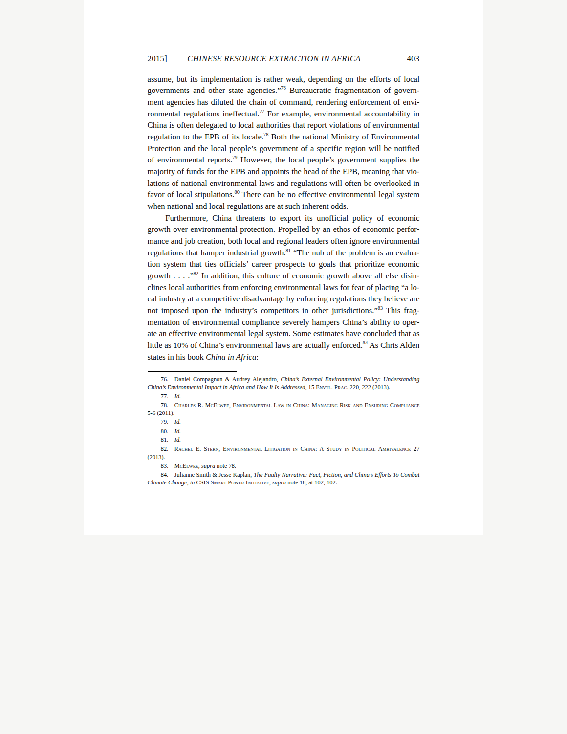2015] CHINESE RESOURCE EXTRACTION IN AFRICA 403
assume, but its implementation is rather weak, depending on the efforts of local governments and other state agencies.”76 Bureaucratic frag­mentation of government agencies has diluted the chain of command, rendering enforcement of environmental regulations ineffectual.77 For example, environmental accountability in China is often delegated to local authorities that report violations of environmental regulation to the EPB of its locale.78 Both the national Ministry of Environmental Protection and the local people’s government of a specific region will be notified of environmental reports.79 However, the local people’s government supplies the majority of funds for the EPB and appoints the head of the EPB, meaning that violations of national environmental laws and regulations will often be overlooked in favor of local stipulations.80 There can be no effective environmental legal system when national and local regulations are at such inherent odds.
Furthermore, China threatens to export its unofficial policy of economic growth over environmental protection. Propelled by an ethos of economic performance and job creation, both local and regional leaders often ignore environmental regulations that hamper industrial growth.81 “The nub of the problem is an evaluation system that ties officials’ career prospects to goals that prioritize economic growth . . . .”82 In addition, this culture of economic growth above all else disinclines local authorities from enforcing environmental laws for fear of placing “a local industry at a competitive disadvantage by enforcing regulations they believe are not imposed upon the industry’s competitors in other jurisdictions.”83 This fragmentation of environmental compliance severely hampers China’s ability to operate an effective environmental legal system. Some estimates have concluded that as little as 10% of China’s environmental laws are actually enforced.84 As Chris Alden states in his book China in Africa:
76. Daniel Compagnon & Audrey Alejandro, China’s External Environmental Policy: Understanding China’s Environmental Impact in Africa and How It Is Addressed, 15 Envtl. Prac. 220, 222 (2013).
77. Id.
78. Charles R. McElwee, Environmental Law in China: Managing Risk and Ensuring Compliance 5-6 (2011).
79. Id.
80. Id.
81. Id.
82. Rachel E. Stern, Environmental Litigation in China: A Study in Political Ambivalence 27 (2013).
83. McElwee, supra note 78.
84. Julianne Smith & Jesse Kaplan, The Faulty Narrative: Fact, Fiction, and China’s Efforts To Combat Climate Change, in CSIS Smart Power Initiative, supra note 18, at 102, 102.